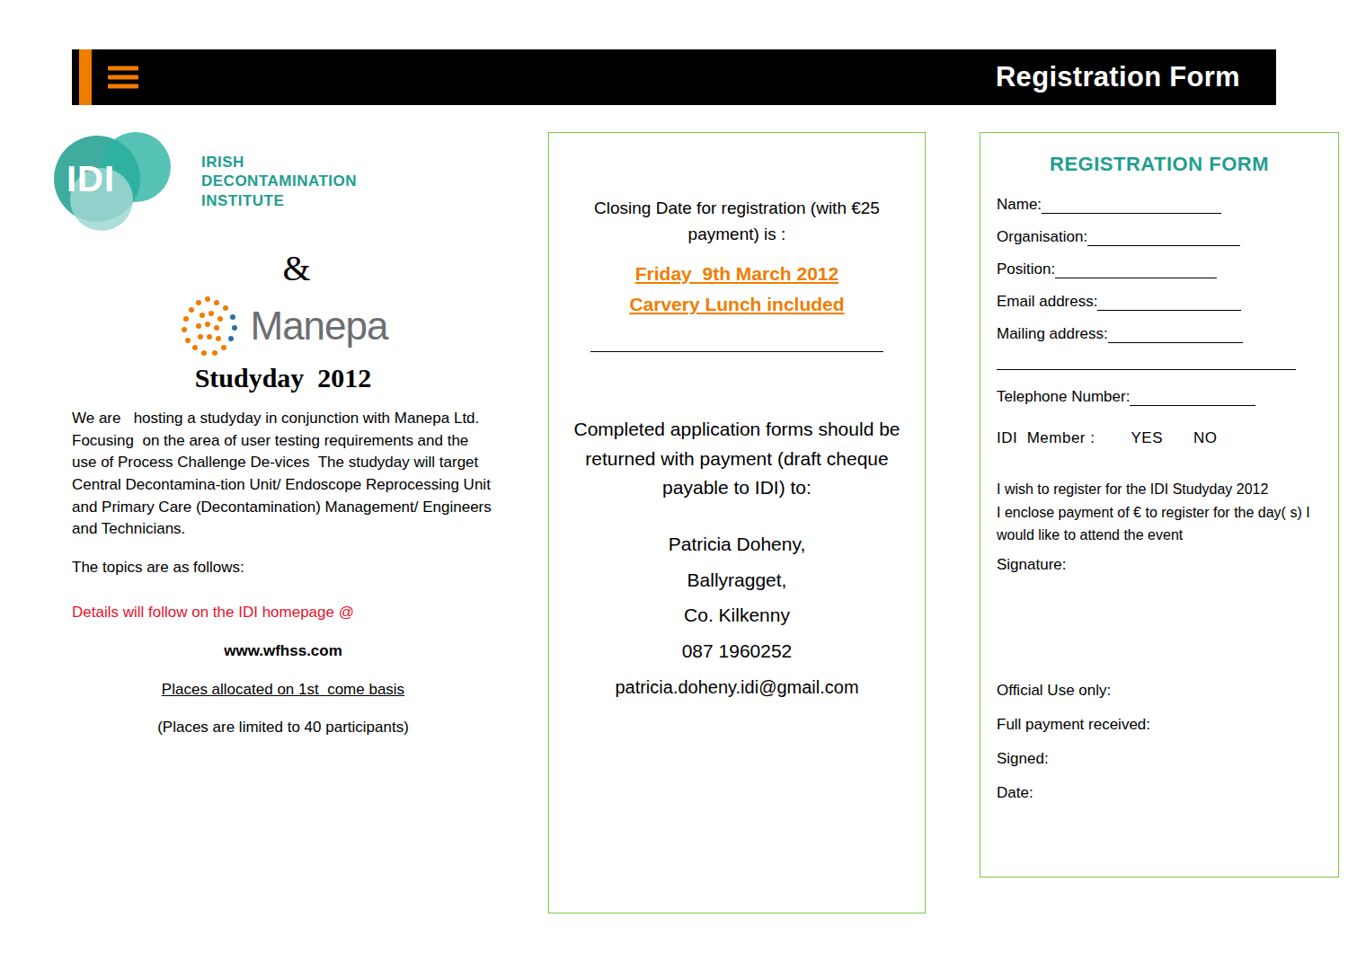Registration Form
IDI
IRISH
DECONTAMINATION
INSTITUTE
&
Manepa
Studyday 2012
We are hosting a studyday in conjunction with Manepa Ltd. Focusing on the area of user testing requirements and the use of Process Challenge De-vices The studyday will target Central Decontamina-tion Unit/ Endoscope Reprocessing Unit and Primary Care (Decontamination) Management/ Engineers and Technicians.
The topics are as follows:
Details will follow on the IDI homepage @
www.wfhss.com
Places allocated on 1st come basis
(Places are limited to 40 participants)
Closing Date for registration (with €25 payment) is :
Friday 9th March 2012
Carvery Lunch included
Completed application forms should be returned with payment (draft cheque payable to IDI) to:
Patricia Doheny,
Ballyragget,
Co. Kilkenny
087 1960252
patricia.doheny.idi@gmail.com
REGISTRATION FORM
Name:
Organisation:
Position:
Email address:
Mailing address:
Telephone Number:
IDI Member :YES NO
I wish to register for the IDI Studyday 2012
I enclose payment of € to register for the day( s) I would like to attend the event
Signature:
Official Use only:
Full payment received:
Signed:
Date: